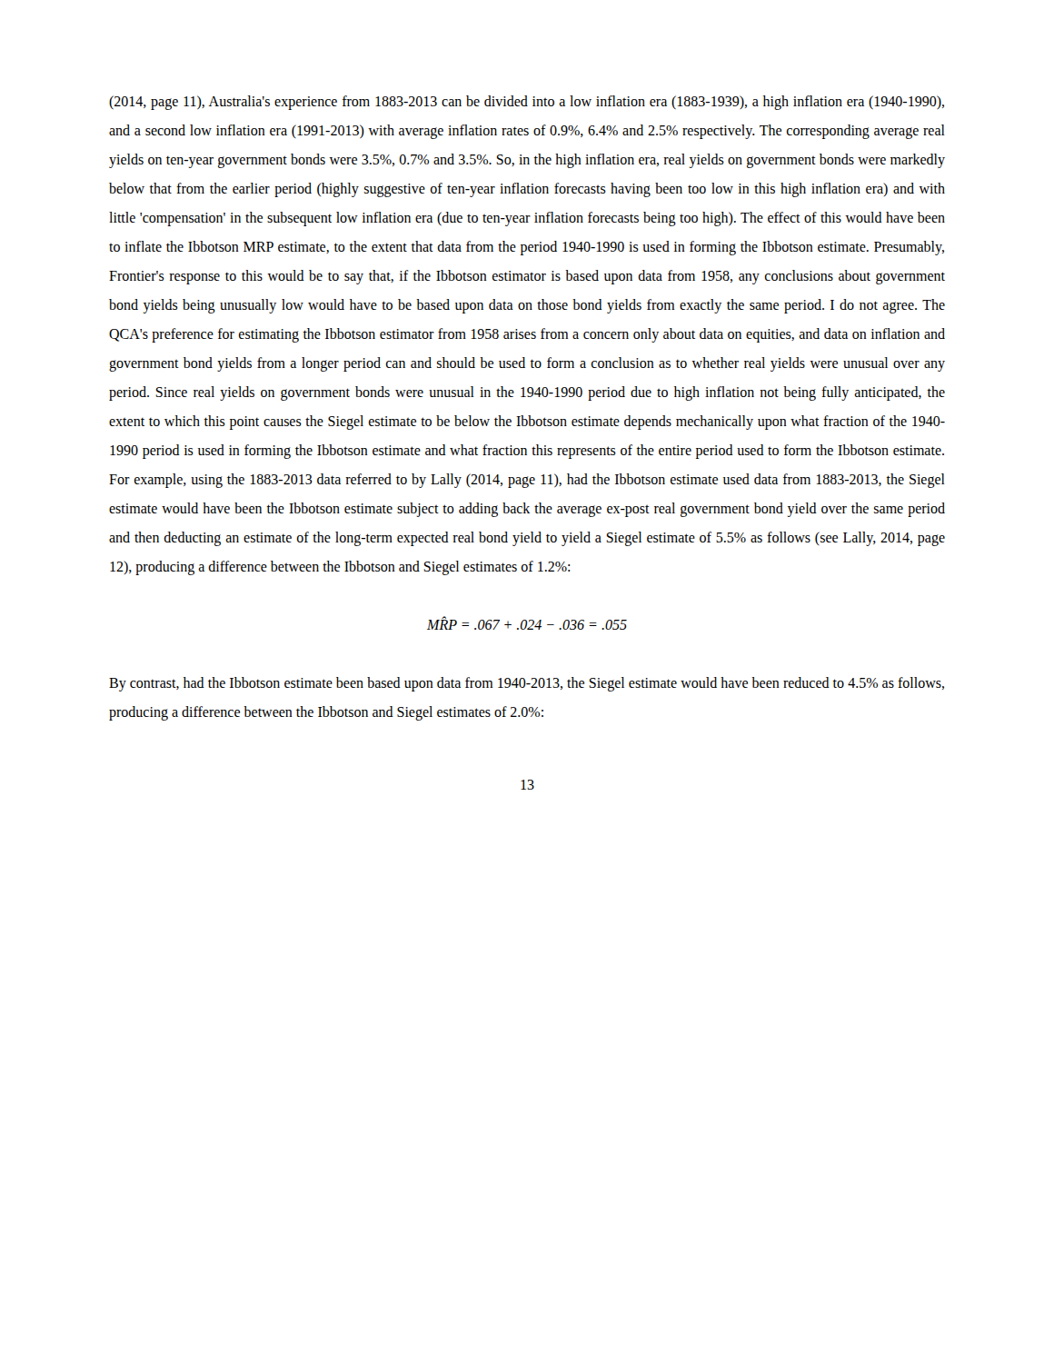(2014, page 11), Australia's experience from 1883-2013 can be divided into a low inflation era (1883-1939), a high inflation era (1940-1990), and a second low inflation era (1991-2013) with average inflation rates of 0.9%, 6.4% and 2.5% respectively. The corresponding average real yields on ten-year government bonds were 3.5%, 0.7% and 3.5%. So, in the high inflation era, real yields on government bonds were markedly below that from the earlier period (highly suggestive of ten-year inflation forecasts having been too low in this high inflation era) and with little 'compensation' in the subsequent low inflation era (due to ten-year inflation forecasts being too high). The effect of this would have been to inflate the Ibbotson MRP estimate, to the extent that data from the period 1940-1990 is used in forming the Ibbotson estimate. Presumably, Frontier's response to this would be to say that, if the Ibbotson estimator is based upon data from 1958, any conclusions about government bond yields being unusually low would have to be based upon data on those bond yields from exactly the same period. I do not agree. The QCA's preference for estimating the Ibbotson estimator from 1958 arises from a concern only about data on equities, and data on inflation and government bond yields from a longer period can and should be used to form a conclusion as to whether real yields were unusual over any period. Since real yields on government bonds were unusual in the 1940-1990 period due to high inflation not being fully anticipated, the extent to which this point causes the Siegel estimate to be below the Ibbotson estimate depends mechanically upon what fraction of the 1940-1990 period is used in forming the Ibbotson estimate and what fraction this represents of the entire period used to form the Ibbotson estimate. For example, using the 1883-2013 data referred to by Lally (2014, page 11), had the Ibbotson estimate used data from 1883-2013, the Siegel estimate would have been the Ibbotson estimate subject to adding back the average ex-post real government bond yield over the same period and then deducting an estimate of the long-term expected real bond yield to yield a Siegel estimate of 5.5% as follows (see Lally, 2014, page 12), producing a difference between the Ibbotson and Siegel estimates of 1.2%:
MR̂P = .067 + .024 − .036 = .055
By contrast, had the Ibbotson estimate been based upon data from 1940-2013, the Siegel estimate would have been reduced to 4.5% as follows, producing a difference between the Ibbotson and Siegel estimates of 2.0%:
13